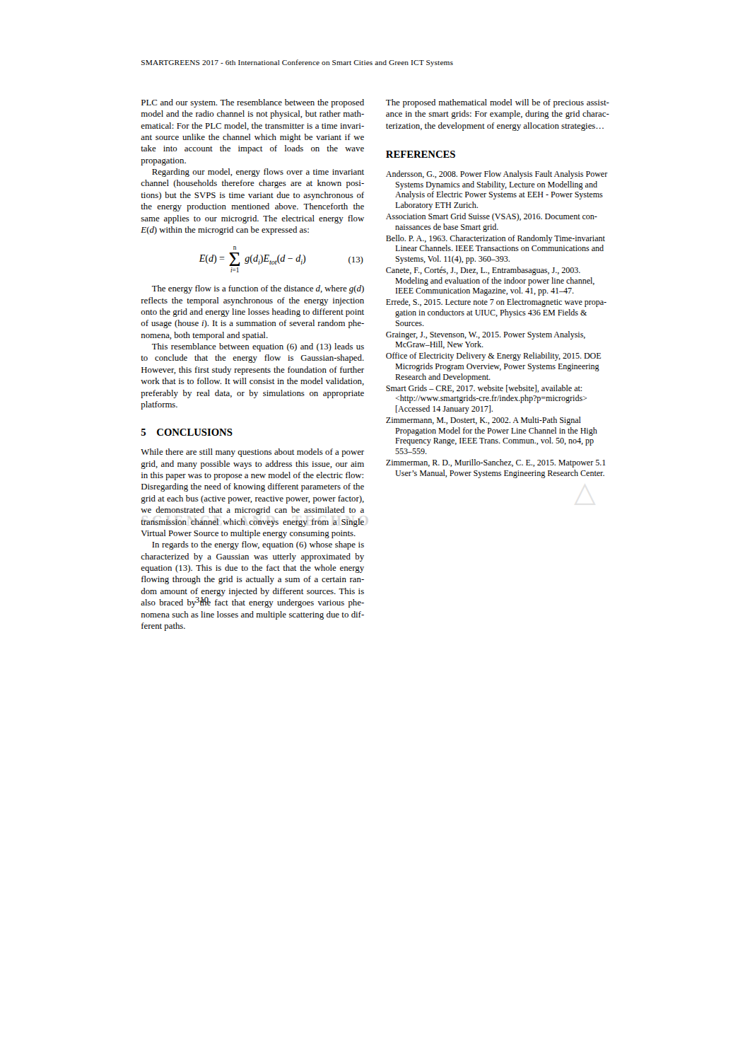SMARTGREENS 2017 - 6th International Conference on Smart Cities and Green ICT Systems
SCIENCE AND TECHNO
△
PLC and our system. The resemblance between the proposed model and the radio channel is not physical, but rather mathematical: For the PLC model, the transmitter is a time invariant source unlike the channel which might be variant if we take into account the impact of loads on the wave propagation.
Regarding our model, energy flows over a time invariant channel (households therefore charges are at known positions) but the SVPS is time variant due to asynchronous of the energy production mentioned above. Thenceforth the same applies to our microgrid. The electrical energy flow E(d) within the microgrid can be expressed as:
E(d) = n Σ i=1 g(di)Etot(d − di) (13)
The energy flow is a function of the distance d, where g(d) reflects the temporal asynchronous of the energy injection onto the grid and energy line losses heading to different point of usage (house i). It is a summation of several random phenomena, both temporal and spatial.
This resemblance between equation (6) and (13) leads us to conclude that the energy flow is Gaussian-shaped. However, this first study represents the foundation of further work that is to follow. It will consist in the model validation, preferably by real data, or by simulations on appropriate platforms.
5 CONCLUSIONS
While there are still many questions about models of a power grid, and many possible ways to address this issue, our aim in this paper was to propose a new model of the electric flow: Disregarding the need of knowing different parameters of the grid at each bus (active power, reactive power, power factor), we demonstrated that a microgrid can be assimilated to a transmission channel which conveys energy from a Single Virtual Power Source to multiple energy consuming points.
In regards to the energy flow, equation (6) whose shape is characterized by a Gaussian was utterly approximated by equation (13). This is due to the fact that the whole energy flowing through the grid is actually a sum of a certain random amount of energy injected by different sources. This is also braced by the fact that energy undergoes various phenomena such as line losses and multiple scattering due to different paths.
The proposed mathematical model will be of precious assistance in the smart grids: For example, during the grid characterization, the development of energy allocation strategies…
REFERENCES
Andersson, G., 2008. Power Flow Analysis Fault Analysis Power Systems Dynamics and Stability, Lecture on Modelling and Analysis of Electric Power Systems at EEH - Power Systems Laboratory ETH Zurich.
Association Smart Grid Suisse (VSAS), 2016. Document connaissances de base Smart grid.
Bello. P. A., 1963. Characterization of Randomly Time-invariant Linear Channels. IEEE Transactions on Communications and Systems, Vol. 11(4), pp. 360–393.
Canete, F., Cortés, J., Dıez, L., Entrambasaguas, J., 2003. Modeling and evaluation of the indoor power line channel, IEEE Communication Magazine, vol. 41, pp. 41–47.
Errede, S., 2015. Lecture note 7 on Electromagnetic wave propagation in conductors at UIUC, Physics 436 EM Fields & Sources.
Grainger, J., Stevenson, W., 2015. Power System Analysis, McGraw–Hill, New York.
Office of Electricity Delivery & Energy Reliability, 2015. DOE Microgrids Program Overview, Power Systems Engineering Research and Development.
Smart Grids – CRE, 2017. website [website], available at: <http://www.smartgrids-cre.fr/index.php?p=microgrids> [Accessed 14 January 2017].
Zimmermann, M., Dostert, K., 2002. A Multi-Path Signal Propagation Model for the Power Line Channel in the High Frequency Range, IEEE Trans. Commun., vol. 50, no4, pp 553–559.
Zimmerman, R. D., Murillo-Sanchez, C. E., 2015. Matpower 5.1 User’s Manual, Power Systems Engineering Research Center.
310